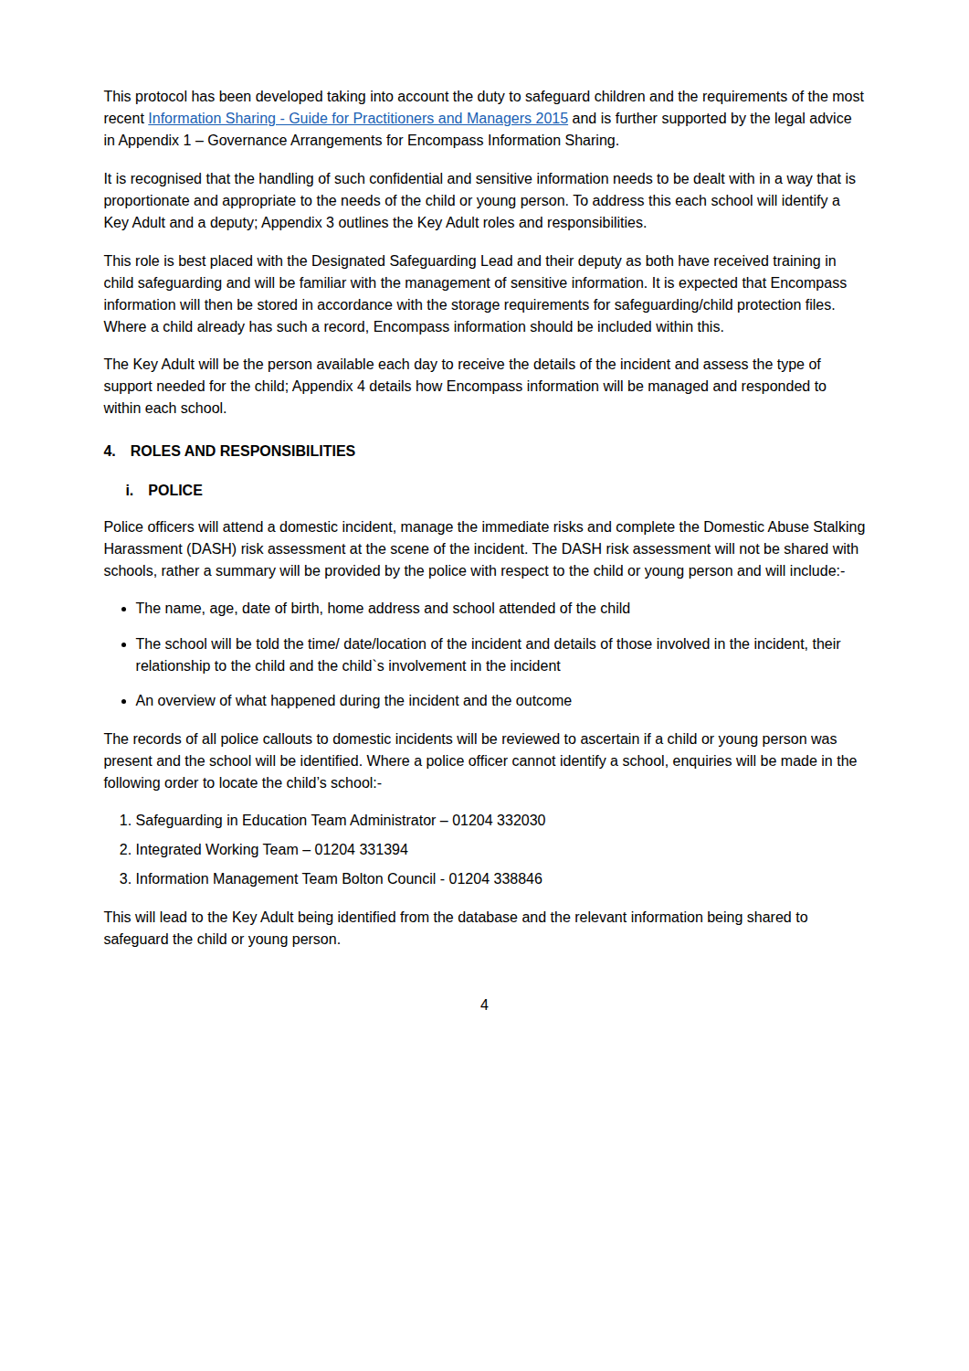This protocol has been developed taking into account the duty to safeguard children and the requirements of the most recent Information Sharing - Guide for Practitioners and Managers 2015 and is further supported by the legal advice in Appendix 1 – Governance Arrangements for Encompass Information Sharing.
It is recognised that the handling of such confidential and sensitive information needs to be dealt with in a way that is proportionate and appropriate to the needs of the child or young person. To address this each school will identify a Key Adult and a deputy; Appendix 3 outlines the Key Adult roles and responsibilities.
This role is best placed with the Designated Safeguarding Lead and their deputy as both have received training in child safeguarding and will be familiar with the management of sensitive information. It is expected that Encompass information will then be stored in accordance with the storage requirements for safeguarding/child protection files. Where a child already has such a record, Encompass information should be included within this.
The Key Adult will be the person available each day to receive the details of the incident and assess the type of support needed for the child; Appendix 4 details how Encompass information will be managed and responded to within each school.
4. ROLES AND RESPONSIBILITIES
i. POLICE
Police officers will attend a domestic incident, manage the immediate risks and complete the Domestic Abuse Stalking Harassment (DASH) risk assessment at the scene of the incident. The DASH risk assessment will not be shared with schools, rather a summary will be provided by the police with respect to the child or young person and will include:-
The name, age, date of birth, home address and school attended of the child
The school will be told the time/ date/location of the incident and details of those involved in the incident, their relationship to the child and the child`s involvement in the incident
An overview of what happened during the incident and the outcome
The records of all police callouts to domestic incidents will be reviewed to ascertain if a child or young person was present and the school will be identified. Where a police officer cannot identify a school, enquiries will be made in the following order to locate the child’s school:-
Safeguarding in Education Team Administrator – 01204 332030
Integrated Working Team – 01204 331394
Information Management Team Bolton Council - 01204 338846
This will lead to the Key Adult being identified from the database and the relevant information being shared to safeguard the child or young person.
4